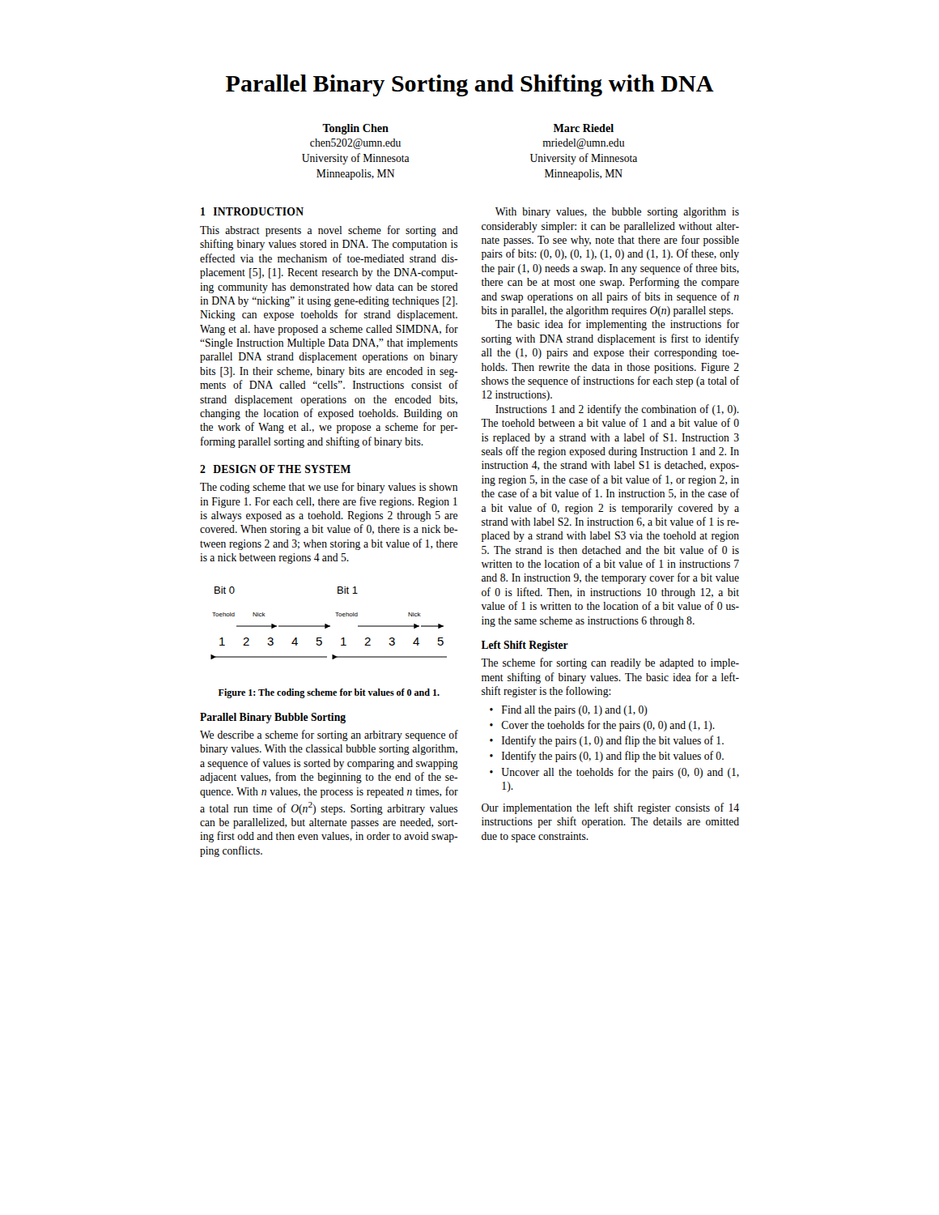Parallel Binary Sorting and Shifting with DNA
Tonglin Chen
chen5202@umn.edu
University of Minnesota
Minneapolis, MN
Marc Riedel
mriedel@umn.edu
University of Minnesota
Minneapolis, MN
1 INTRODUCTION
This abstract presents a novel scheme for sorting and shifting binary values stored in DNA. The computation is effected via the mechanism of toe-mediated strand displacement [5], [1]. Recent research by the DNA-computing community has demonstrated how data can be stored in DNA by “nicking” it using gene-editing techniques [2]. Nicking can expose toeholds for strand displacement. Wang et al. have proposed a scheme called SIMDNA, for “Single Instruction Multiple Data DNA,” that implements parallel DNA strand displacement operations on binary bits [3]. In their scheme, binary bits are encoded in segments of DNA called “cells”. Instructions consist of strand displacement operations on the encoded bits, changing the location of exposed toeholds. Building on the work of Wang et al., we propose a scheme for performing parallel sorting and shifting of binary bits.
2 DESIGN OF THE SYSTEM
The coding scheme that we use for binary values is shown in Figure 1. For each cell, there are five regions. Region 1 is always exposed as a toehold. Regions 2 through 5 are covered. When storing a bit value of 0, there is a nick between regions 2 and 3; when storing a bit value of 1, there is a nick between regions 4 and 5.
Bit 0 Bit 1 Toehold Nick Toehold Nick 1 2 3 4 5 1 2 3 4 5
Figure 1: The coding scheme for bit values of 0 and 1.
Parallel Binary Bubble Sorting
We describe a scheme for sorting an arbitrary sequence of binary values. With the classical bubble sorting algorithm, a sequence of values is sorted by comparing and swapping adjacent values, from the beginning to the end of the sequence. With n values, the process is repeated n times, for a total run time of O(n2) steps. Sorting arbitrary values can be parallelized, but alternate passes are needed, sorting first odd and then even values, in order to avoid swapping conflicts.
With binary values, the bubble sorting algorithm is considerably simpler: it can be parallelized without alternate passes. To see why, note that there are four possible pairs of bits: (0, 0), (0, 1), (1, 0) and (1, 1). Of these, only the pair (1, 0) needs a swap. In any sequence of three bits, there can be at most one swap. Performing the compare and swap operations on all pairs of bits in sequence of n bits in parallel, the algorithm requires O(n) parallel steps.
The basic idea for implementing the instructions for sorting with DNA strand displacement is first to identify all the (1, 0) pairs and expose their corresponding toeholds. Then rewrite the data in those positions. Figure 2 shows the sequence of instructions for each step (a total of 12 instructions).
Instructions 1 and 2 identify the combination of (1, 0). The toehold between a bit value of 1 and a bit value of 0 is replaced by a strand with a label of S1. Instruction 3 seals off the region exposed during Instruction 1 and 2. In instruction 4, the strand with label S1 is detached, exposing region 5, in the case of a bit value of 1, or region 2, in the case of a bit value of 1. In instruction 5, in the case of a bit value of 0, region 2 is temporarily covered by a strand with label S2. In instruction 6, a bit value of 1 is replaced by a strand with label S3 via the toehold at region 5. The strand is then detached and the bit value of 0 is written to the location of a bit value of 1 in instructions 7 and 8. In instruction 9, the temporary cover for a bit value of 0 is lifted. Then, in instructions 10 through 12, a bit value of 1 is written to the location of a bit value of 0 using the same scheme as instructions 6 through 8.
Left Shift Register
The scheme for sorting can readily be adapted to implement shifting of binary values. The basic idea for a left-shift register is the following:
Find all the pairs (0, 1) and (1, 0)
Cover the toeholds for the pairs (0, 0) and (1, 1).
Identify the pairs (1, 0) and flip the bit values of 1.
Identify the pairs (0, 1) and flip the bit values of 0.
Uncover all the toeholds for the pairs (0, 0) and (1, 1).
Our implementation the left shift register consists of 14 instructions per shift operation. The details are omitted due to space constraints.